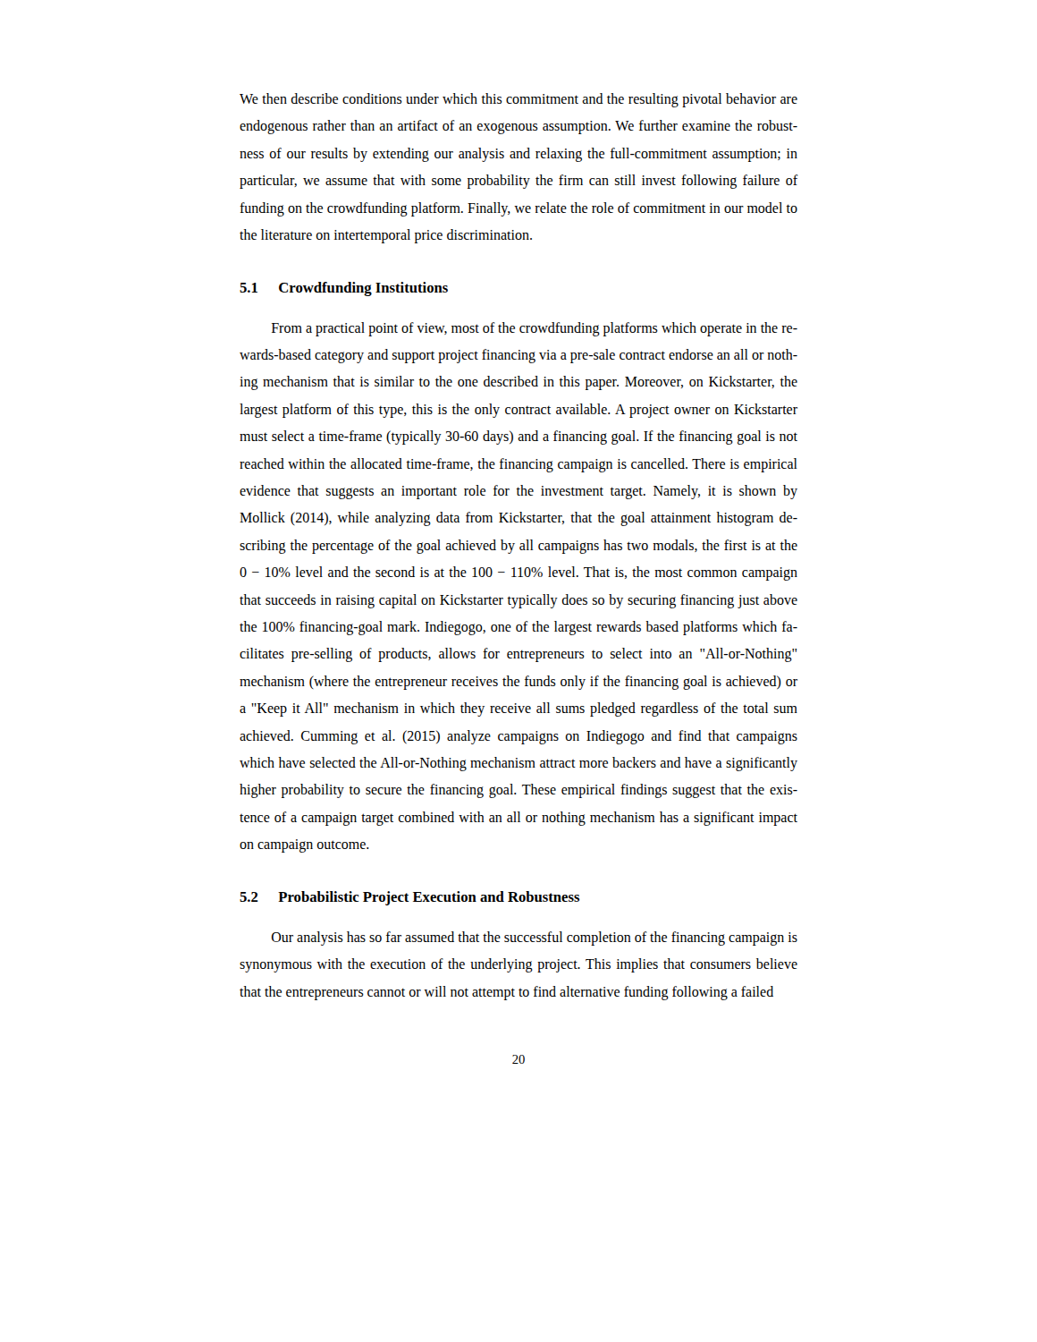We then describe conditions under which this commitment and the resulting pivotal behavior are endogenous rather than an artifact of an exogenous assumption. We further examine the robustness of our results by extending our analysis and relaxing the full-commitment assumption; in particular, we assume that with some probability the firm can still invest following failure of funding on the crowdfunding platform. Finally, we relate the role of commitment in our model to the literature on intertemporal price discrimination.
5.1 Crowdfunding Institutions
From a practical point of view, most of the crowdfunding platforms which operate in the rewards-based category and support project financing via a pre-sale contract endorse an all or nothing mechanism that is similar to the one described in this paper. Moreover, on Kickstarter, the largest platform of this type, this is the only contract available. A project owner on Kickstarter must select a time-frame (typically 30-60 days) and a financing goal. If the financing goal is not reached within the allocated time-frame, the financing campaign is cancelled. There is empirical evidence that suggests an important role for the investment target. Namely, it is shown by Mollick (2014), while analyzing data from Kickstarter, that the goal attainment histogram describing the percentage of the goal achieved by all campaigns has two modals, the first is at the 0 − 10% level and the second is at the 100 − 110% level. That is, the most common campaign that succeeds in raising capital on Kickstarter typically does so by securing financing just above the 100% financing-goal mark. Indiegogo, one of the largest rewards based platforms which facilitates pre-selling of products, allows for entrepreneurs to select into an "All-or-Nothing" mechanism (where the entrepreneur receives the funds only if the financing goal is achieved) or a "Keep it All" mechanism in which they receive all sums pledged regardless of the total sum achieved. Cumming et al. (2015) analyze campaigns on Indiegogo and find that campaigns which have selected the All-or-Nothing mechanism attract more backers and have a significantly higher probability to secure the financing goal. These empirical findings suggest that the existence of a campaign target combined with an all or nothing mechanism has a significant impact on campaign outcome.
5.2 Probabilistic Project Execution and Robustness
Our analysis has so far assumed that the successful completion of the financing campaign is synonymous with the execution of the underlying project. This implies that consumers believe that the entrepreneurs cannot or will not attempt to find alternative funding following a failed
20